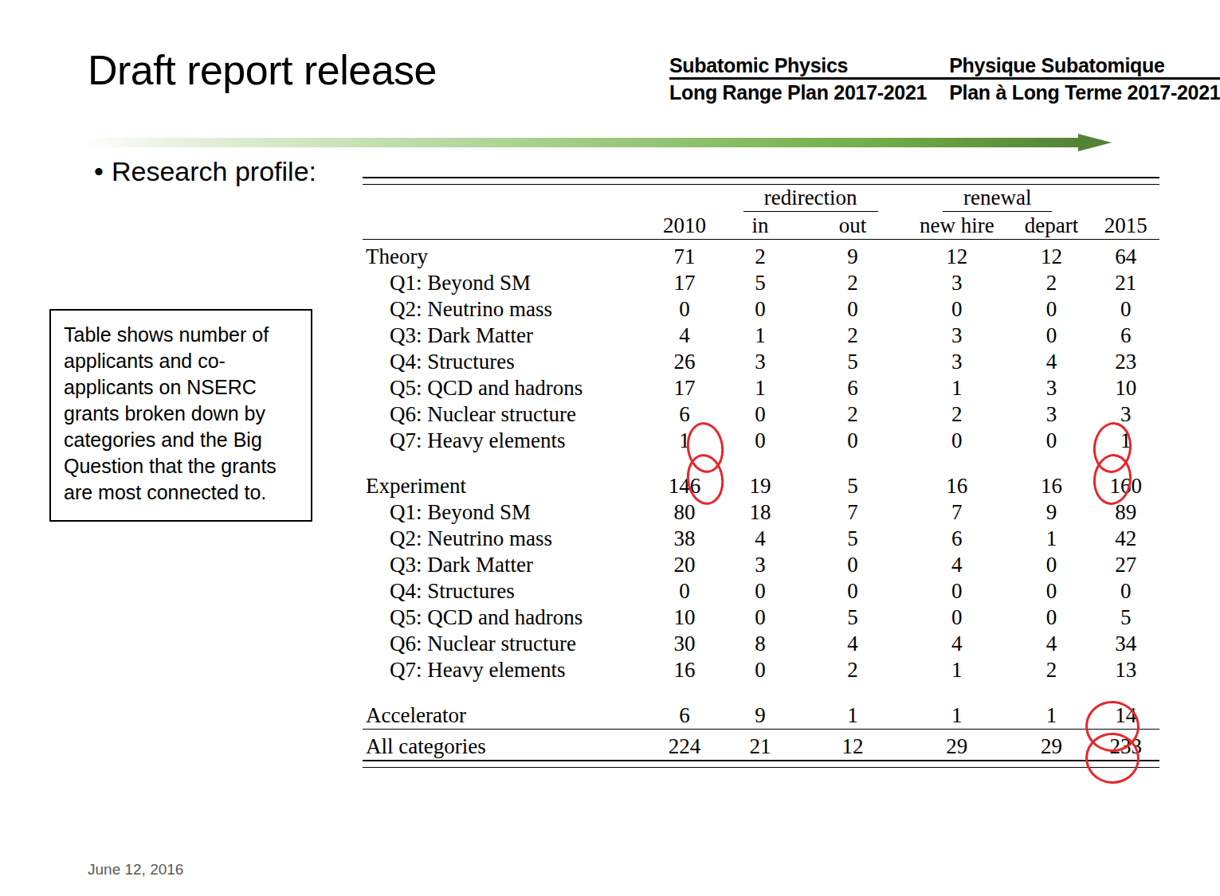Draft report release
| Subatomic Physics | Physique Subatomique |
| Long Range Plan 2017-2021 | Plan à Long Terme 2017-2021 |
•Research profile:
Table shows number of applicants and co-applicants on NSERC grants broken down by categories and the Big Question that the grants are most connected to.
| | | redirection | renewal | |
| | 2010 | in | out | new hire | depart | 2015 |
| Theory | 71 | 2 | 9 | 12 | 12 | 64 |
| Q1: Beyond SM | 17 | 5 | 2 | 3 | 2 | 21 |
| Q2: Neutrino mass | 0 | 0 | 0 | 0 | 0 | 0 |
| Q3: Dark Matter | 4 | 1 | 2 | 3 | 0 | 6 |
| Q4: Structures | 26 | 3 | 5 | 3 | 4 | 23 |
| Q5: QCD and hadrons | 17 | 1 | 6 | 1 | 3 | 10 |
| Q6: Nuclear structure | 6 | 0 | 2 | 2 | 3 | 3 |
| Q7: Heavy elements | 1 | 0 | 0 | 0 | 0 | 1 |
| Experiment | 146 | 19 | 5 | 16 | 16 | 160 |
| Q1: Beyond SM | 80 | 18 | 7 | 7 | 9 | 89 |
| Q2: Neutrino mass | 38 | 4 | 5 | 6 | 1 | 42 |
| Q3: Dark Matter | 20 | 3 | 0 | 4 | 0 | 27 |
| Q4: Structures | 0 | 0 | 0 | 0 | 0 | 0 |
| Q5: QCD and hadrons | 10 | 0 | 5 | 0 | 0 | 5 |
| Q6: Nuclear structure | 30 | 8 | 4 | 4 | 4 | 34 |
| Q7: Heavy elements | 16 | 0 | 2 | 1 | 2 | 13 |
| Accelerator | 6 | 9 | 1 | 1 | 1 | 14 |
| All categories | 224 | 21 | 12 | 29 | 29 | 233 |
June 12, 2016